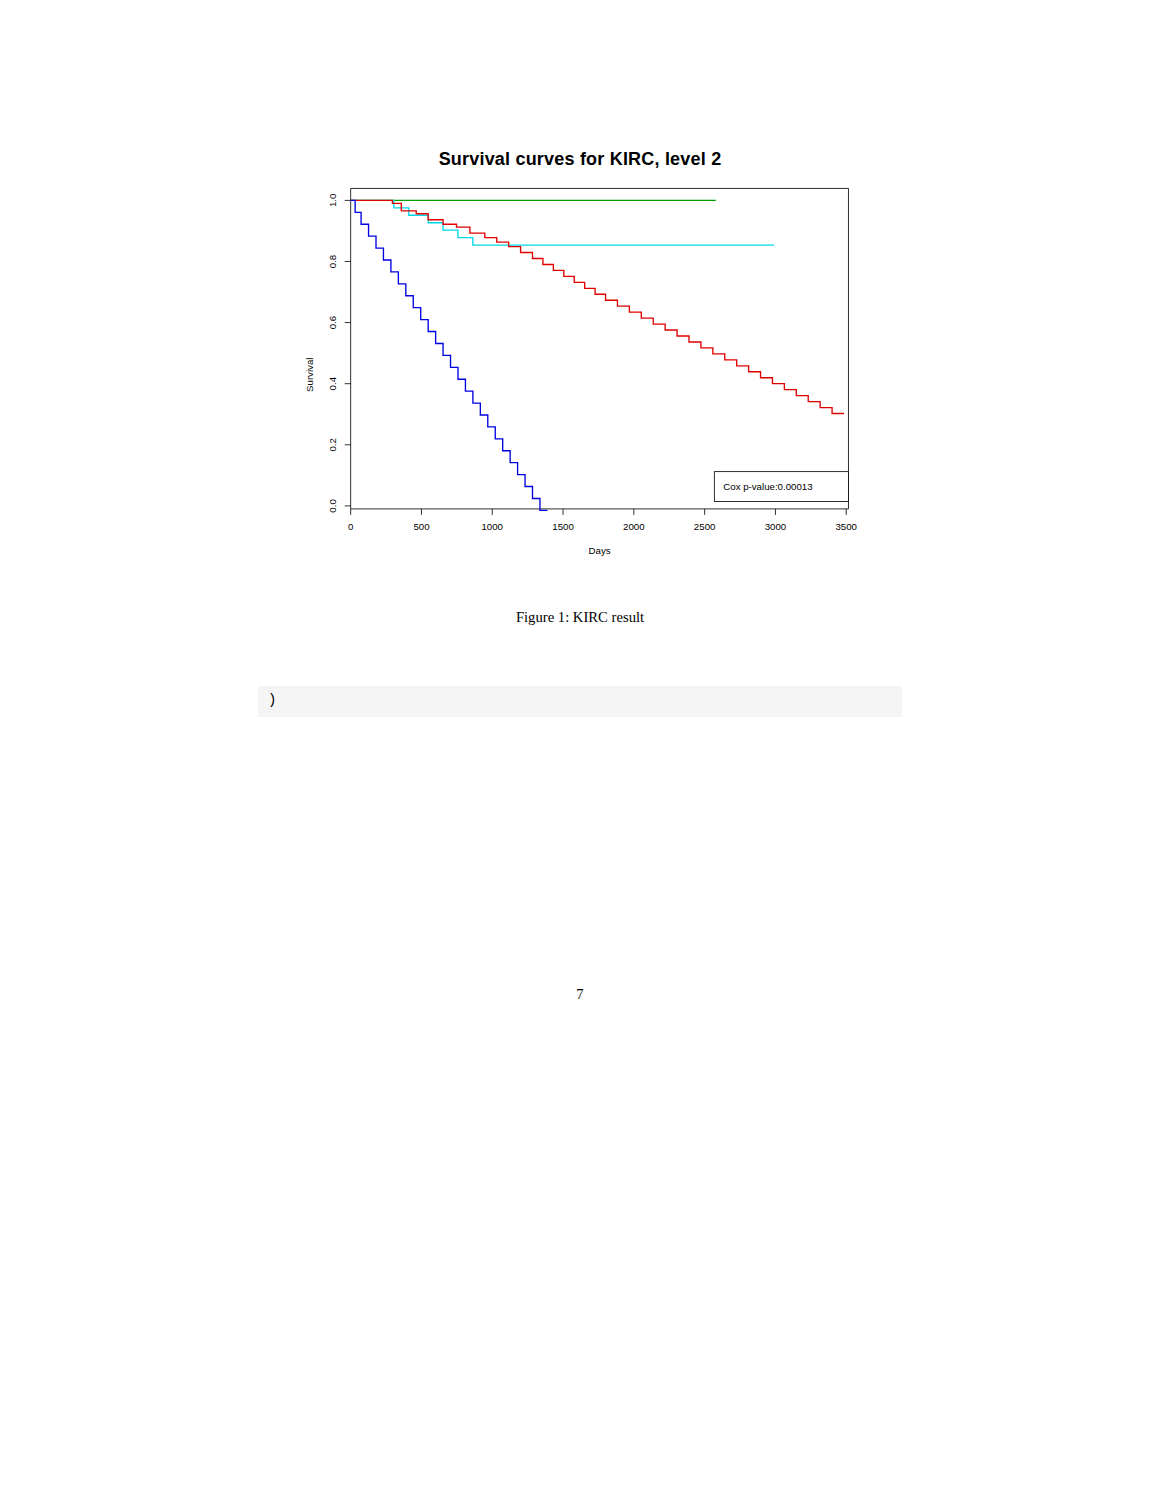Survival curves for KIRC, level 2
Survival 0.0 0.2 0.4 0.6 0.8 1.0 0 500 1000 1500 2000 2500 3000 3500 Days Cox p-value:0.00013
Figure 1: KIRC result
)
7